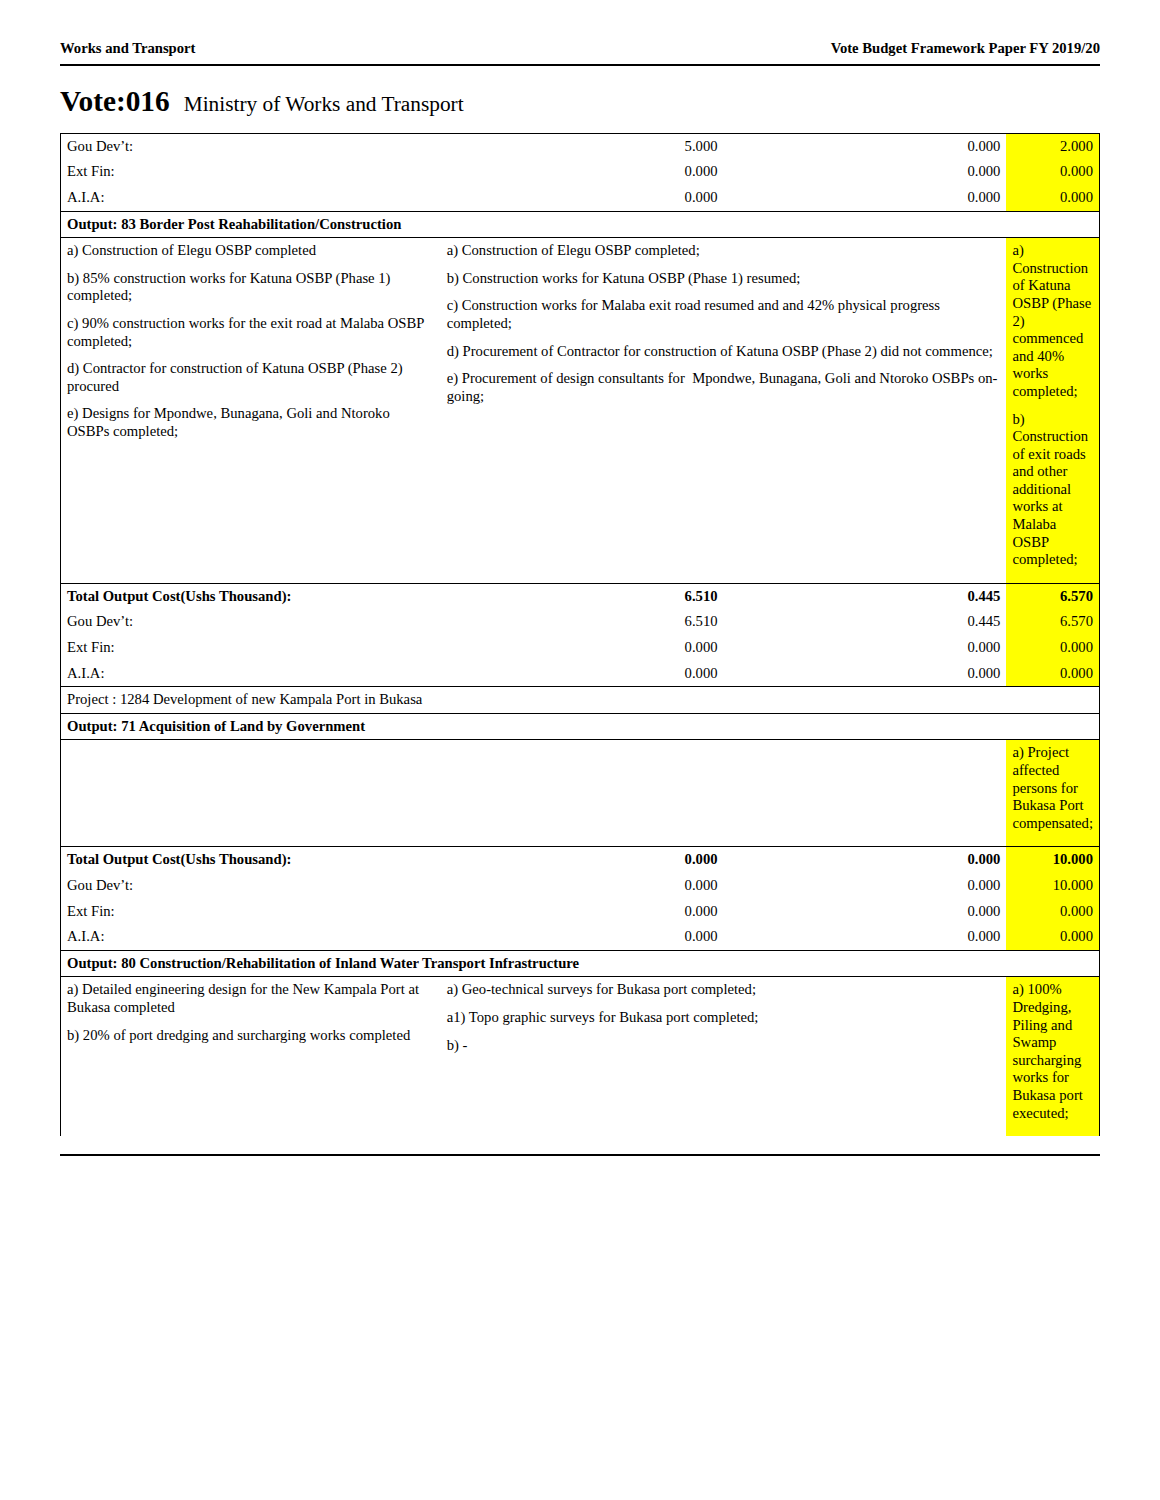Works and Transport
Vote Budget Framework Paper FY 2019/20
Vote:016 Ministry of Works and Transport
| Gou Dev’t: | 5.000 | 0.000 | 2.000 |
| Ext Fin: | 0.000 | 0.000 | 0.000 |
| A.I.A: | 0.000 | 0.000 | 0.000 |
| Output: 83 Border Post Reahabilitation/Construction |
| a) Construction of Elegu OSBP completed b) 85% construction works for Katuna OSBP (Phase 1) completed; c) 90% construction works for the exit road at Malaba OSBP completed; d) Contractor for construction of Katuna OSBP (Phase 2) procured e) Designs for Mpondwe, Bunagana, Goli and Ntoroko OSBPs completed; | a) Construction of Elegu OSBP completed; b) Construction works for Katuna OSBP (Phase 1) resumed; c) Construction works for Malaba exit road resumed and and 42% physical progress completed; d) Procurement of Contractor for construction of Katuna OSBP (Phase 2) did not commence; e) Procurement of design consultants for Mpondwe, Bunagana, Goli and Ntoroko OSBPs on-going; | a) Construction of Katuna OSBP (Phase 2) commenced and 40% works completed; b) Construction of exit roads and other additional works at Malaba OSBP completed; |
| Total Output Cost(Ushs Thousand): | 6.510 | 0.445 | 6.570 |
| Gou Dev’t: | 6.510 | 0.445 | 6.570 |
| Ext Fin: | 0.000 | 0.000 | 0.000 |
| A.I.A: | 0.000 | 0.000 | 0.000 |
| Project : 1284 Development of new Kampala Port in Bukasa |
| Output: 71 Acquisition of Land by Government |
| | | a) Project affected persons for Bukasa Port compensated; |
| Total Output Cost(Ushs Thousand): | 0.000 | 0.000 | 10.000 |
| Gou Dev’t: | 0.000 | 0.000 | 10.000 |
| Ext Fin: | 0.000 | 0.000 | 0.000 |
| A.I.A: | 0.000 | 0.000 | 0.000 |
| Output: 80 Construction/Rehabilitation of Inland Water Transport Infrastructure |
| a) Detailed engineering design for the New Kampala Port at Bukasa completed b) 20% of port dredging and surcharging works completed | a) Geo-technical surveys for Bukasa port completed; a1) Topo graphic surveys for Bukasa port completed; b) - | a) 100% Dredging, Piling and Swamp surcharging works for Bukasa port executed; |